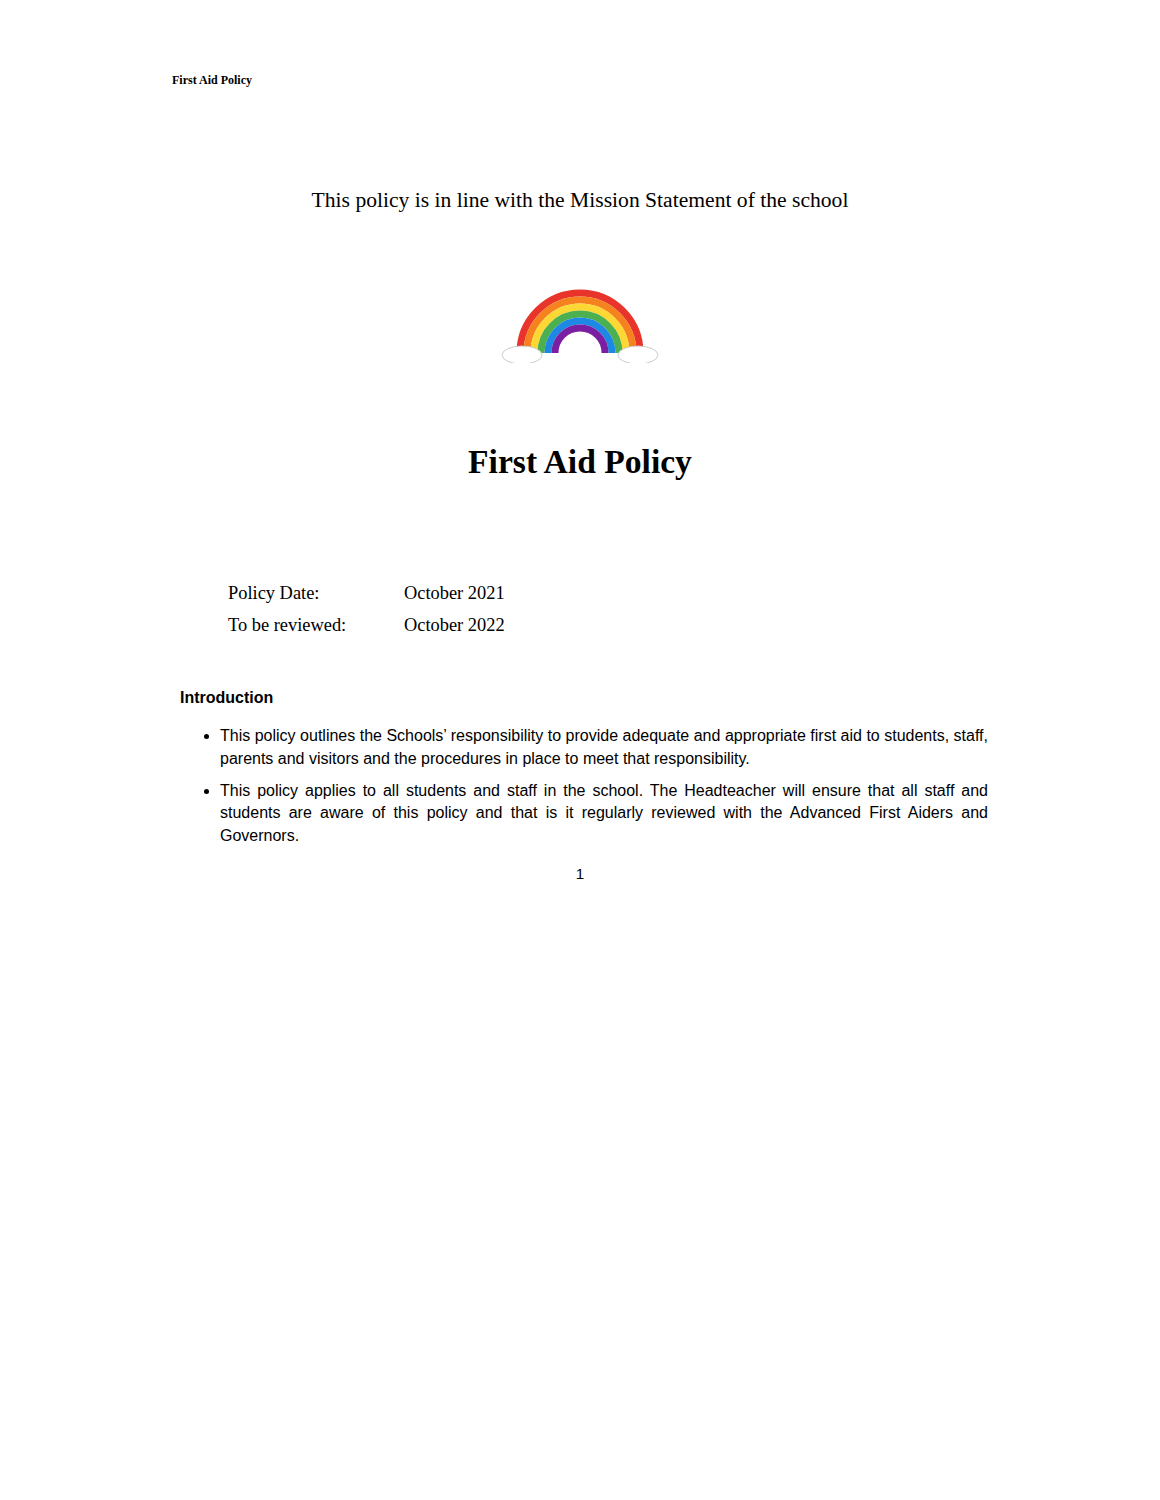First Aid Policy
This policy is in line with the Mission Statement of the school
First Aid Policy
Policy Date: October 2021
To be reviewed: October 2022
Introduction
This policy outlines the Schools’ responsibility to provide adequate and appropriate first aid to students, staff, parents and visitors and the procedures in place to meet that responsibility.
This policy applies to all students and staff in the school. The Headteacher will ensure that all staff and students are aware of this policy and that is it regularly reviewed with the Advanced First Aiders and Governors.
1